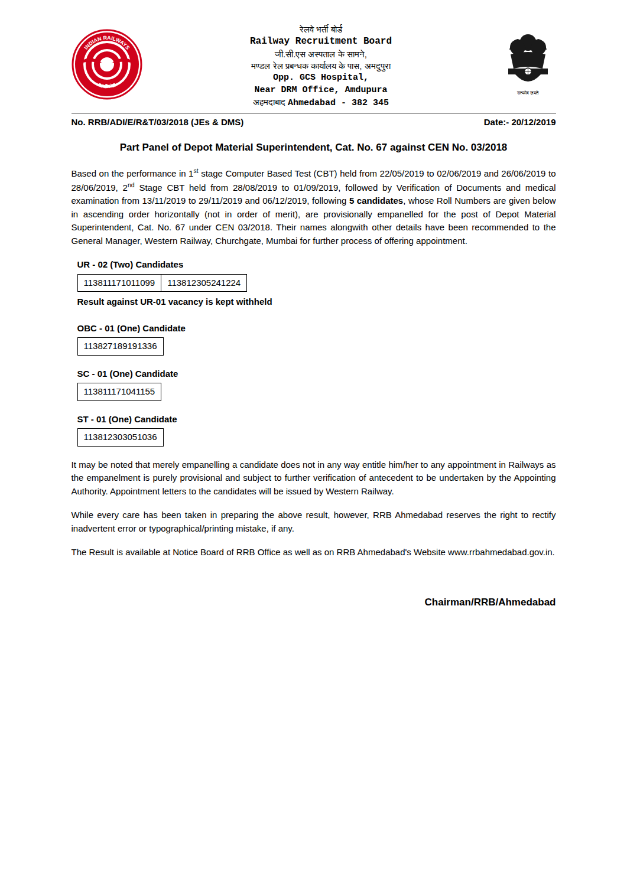INDIAN RAILWAYS भारतीय रेल
रेलवे भर्ती बोर्ड
Railway Recruitment Board
जी.सी.एस अस्पताल के सामने,
मण्डल रेल प्रबन्धक कार्यालय के पास, अमदुपुरा
Opp. GCS Hospital,
Near DRM Office, Amdupura
अहमदाबाद Ahmedabad - 382 345
सत्यमेव जयते
No. RRB/ADI/E/R&T/03/2018 (JEs & DMS) Date:- 20/12/2019
Part Panel of Depot Material Superintendent, Cat. No. 67 against CEN No. 03/2018
Based on the performance in 1st stage Computer Based Test (CBT) held from 22/05/2019 to 02/06/2019 and 26/06/2019 to 28/06/2019, 2nd Stage CBT held from 28/08/2019 to 01/09/2019, followed by Verification of Documents and medical examination from 13/11/2019 to 29/11/2019 and 06/12/2019, following 5 candidates, whose Roll Numbers are given below in ascending order horizontally (not in order of merit), are provisionally empanelled for the post of Depot Material Superintendent, Cat. No. 67 under CEN 03/2018. Their names alongwith other details have been recommended to the General Manager, Western Railway, Churchgate, Mumbai for further process of offering appointment.
UR - 02 (Two) Candidates
113811171011099
113812305241224
Result against UR-01 vacancy is kept withheld
OBC - 01 (One) Candidate
113827189191336
SC - 01 (One) Candidate
113811171041155
ST - 01 (One) Candidate
113812303051036
It may be noted that merely empanelling a candidate does not in any way entitle him/her to any appointment in Railways as the empanelment is purely provisional and subject to further verification of antecedent to be undertaken by the Appointing Authority. Appointment letters to the candidates will be issued by Western Railway.
While every care has been taken in preparing the above result, however, RRB Ahmedabad reserves the right to rectify inadvertent error or typographical/printing mistake, if any.
The Result is available at Notice Board of RRB Office as well as on RRB Ahmedabad's Website www.rrbahmedabad.gov.in.
Chairman/RRB/Ahmedabad